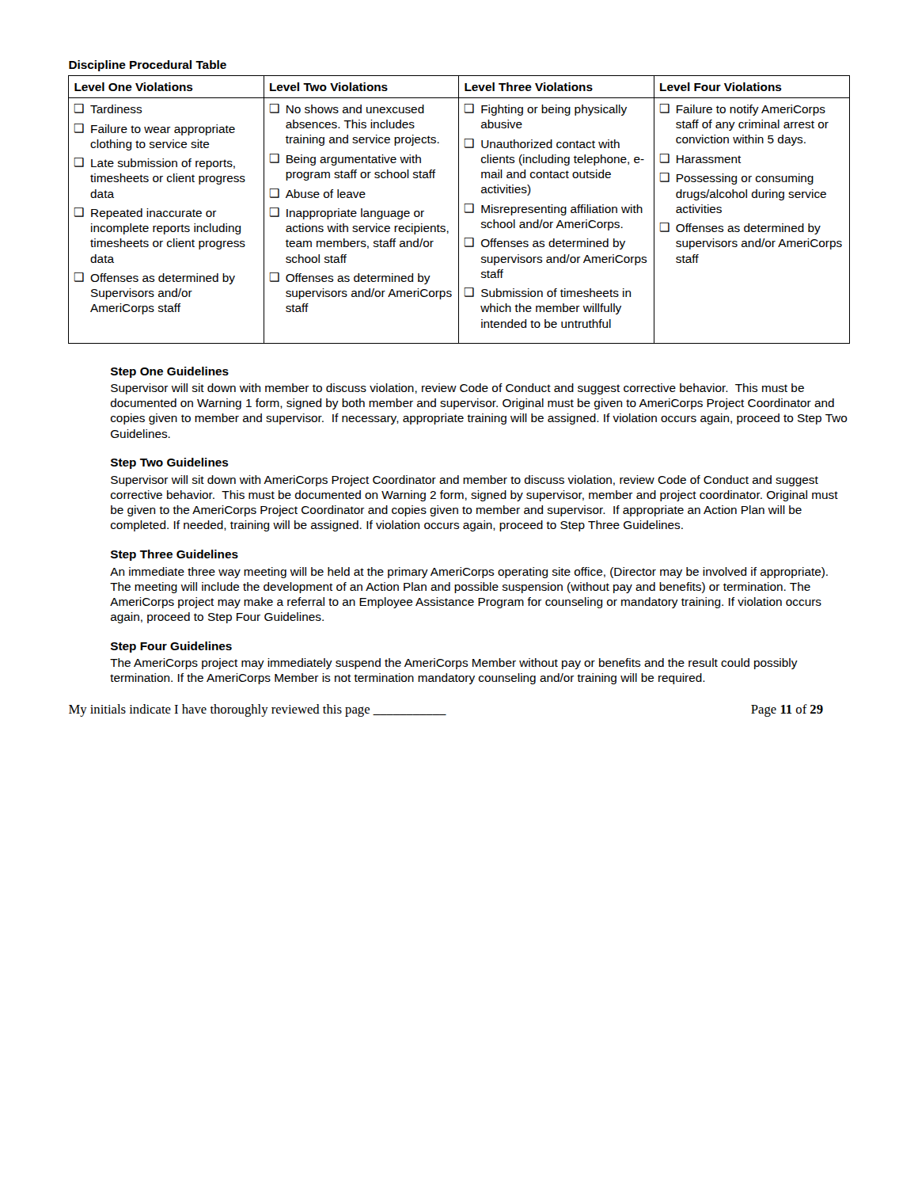Discipline Procedural Table
| Level One Violations | Level Two Violations | Level Three Violations | Level Four Violations |
| --- | --- | --- | --- |
| Tardiness Failure to wear appropriate clothing to service site Late submission of reports, timesheets or client progress data Repeated inaccurate or incomplete reports including timesheets or client progress data Offenses as determined by Supervisors and/or AmeriCorps staff | No shows and unexcused absences. This includes training and service projects. Being argumentative with program staff or school staff Abuse of leave Inappropriate language or actions with service recipients, team members, staff and/or school staff Offenses as determined by supervisors and/or AmeriCorps staff | Fighting or being physically abusive Unauthorized contact with clients (including telephone, e-mail and contact outside activities) Misrepresenting affiliation with school and/or AmeriCorps. Offenses as determined by supervisors and/or AmeriCorps staff Submission of timesheets in which the member willfully intended to be untruthful | Failure to notify AmeriCorps staff of any criminal arrest or conviction within 5 days. Harassment Possessing or consuming drugs/alcohol during service activities Offenses as determined by supervisors and/or AmeriCorps staff |
Step One Guidelines
Supervisor will sit down with member to discuss violation, review Code of Conduct and suggest corrective behavior. This must be documented on Warning 1 form, signed by both member and supervisor. Original must be given to AmeriCorps Project Coordinator and copies given to member and supervisor. If necessary, appropriate training will be assigned. If violation occurs again, proceed to Step Two Guidelines.
Step Two Guidelines
Supervisor will sit down with AmeriCorps Project Coordinator and member to discuss violation, review Code of Conduct and suggest corrective behavior. This must be documented on Warning 2 form, signed by supervisor, member and project coordinator. Original must be given to the AmeriCorps Project Coordinator and copies given to member and supervisor. If appropriate an Action Plan will be completed. If needed, training will be assigned. If violation occurs again, proceed to Step Three Guidelines.
Step Three Guidelines
An immediate three way meeting will be held at the primary AmeriCorps operating site office, (Director may be involved if appropriate). The meeting will include the development of an Action Plan and possible suspension (without pay and benefits) or termination. The AmeriCorps project may make a referral to an Employee Assistance Program for counseling or mandatory training. If violation occurs again, proceed to Step Four Guidelines.
Step Four Guidelines
The AmeriCorps project may immediately suspend the AmeriCorps Member without pay or benefits and the result could possibly termination. If the AmeriCorps Member is not termination mandatory counseling and/or training will be required.
My initials indicate I have thoroughly reviewed this page ___________
Page 11 of 29